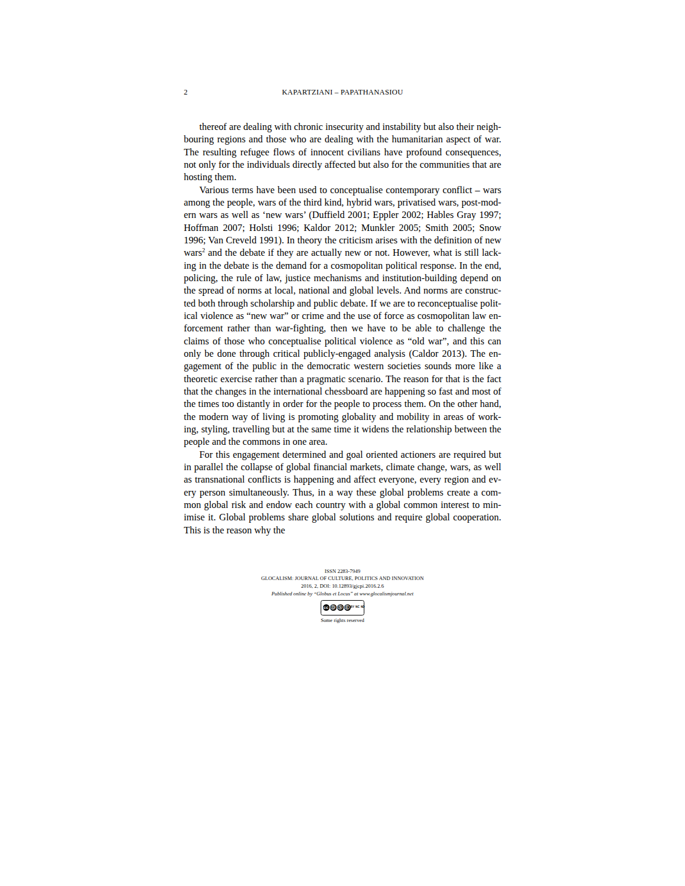2 KAPARTZIANI – PAPATHANASIOU
thereof are dealing with chronic insecurity and instability but also their neighbouring regions and those who are dealing with the humanitarian aspect of war. The resulting refugee flows of innocent civilians have profound consequences, not only for the individuals directly affected but also for the communities that are hosting them.
Various terms have been used to conceptualise contemporary conflict – wars among the people, wars of the third kind, hybrid wars, privatised wars, post-modern wars as well as ‘new wars’ (Duffield 2001; Eppler 2002; Hables Gray 1997; Hoffman 2007; Holsti 1996; Kaldor 2012; Munkler 2005; Smith 2005; Snow 1996; Van Creveld 1991). In theory the criticism arises with the definition of new wars2 and the debate if they are actually new or not. However, what is still lacking in the debate is the demand for a cosmopolitan political response. In the end, policing, the rule of law, justice mechanisms and institution-building depend on the spread of norms at local, national and global levels. And norms are constructed both through scholarship and public debate. If we are to reconceptualise political violence as “new war” or crime and the use of force as cosmopolitan law enforcement rather than war-fighting, then we have to be able to challenge the claims of those who conceptualise political violence as “old war”, and this can only be done through critical publicly-engaged analysis (Caldor 2013). The engagement of the public in the democratic western societies sounds more like a theoretic exercise rather than a pragmatic scenario. The reason for that is the fact that the changes in the international chessboard are happening so fast and most of the times too distantly in order for the people to process them. On the other hand, the modern way of living is promoting globality and mobility in areas of working, styling, travelling but at the same time it widens the relationship between the people and the commons in one area.
For this engagement determined and goal oriented actioners are required but in parallel the collapse of global financial markets, climate change, wars, as well as transnational conflicts is happening and affect everyone, every region and every person simultaneously. Thus, in a way these global problems create a common global risk and endow each country with a global common interest to minimise it. Global problems share global solutions and require global cooperation. This is the reason why the
ISSN 2283-7949
GLOCALISM: JOURNAL OF CULTURE, POLITICS AND INNOVATION
2016, 2, DOI: 10.12893/gjcpi.2016.2.6
Published online by “Globus et Locus” at www.glocalismjournal.net
cc
Ⓓ
Ⓢ
Ⓔ
BY NC ND
Some rights reserved